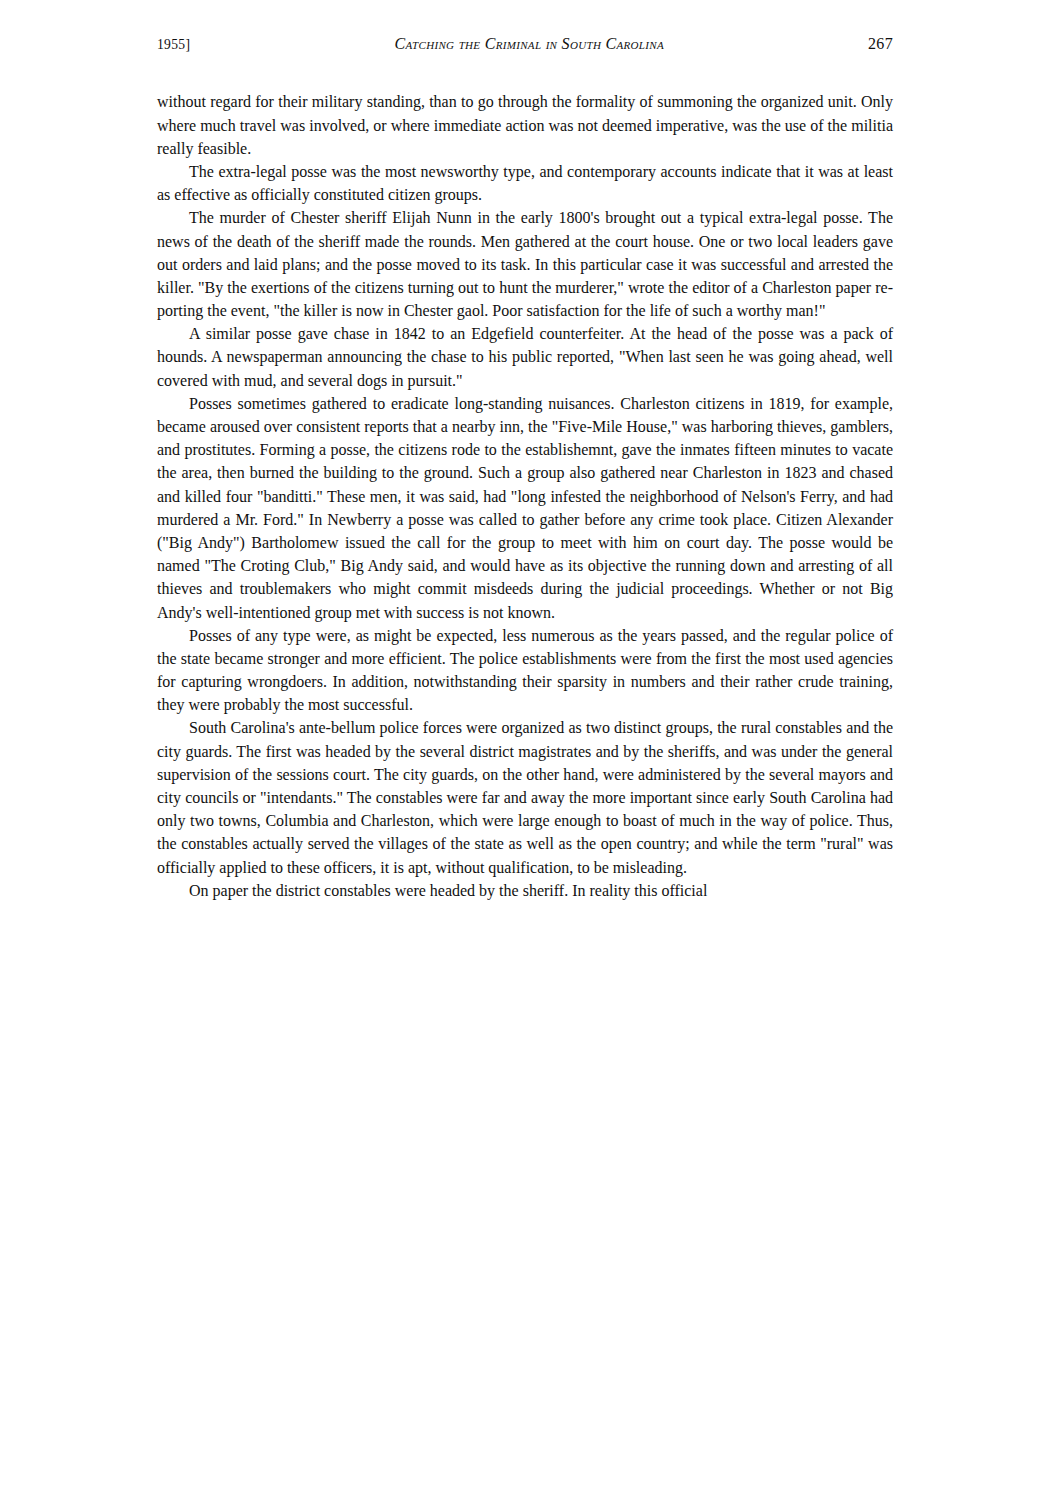1955]
Catching the Criminal in South Carolina
267
without regard for their military standing, than to go through the formality of summoning the organized unit. Only where much travel was involved, or where immediate action was not deemed imperative, was the use of the militia really feasible.
The extra-legal posse was the most newsworthy type, and contemporary accounts indicate that it was at least as effective as officially constituted citizen groups.
The murder of Chester sheriff Elijah Nunn in the early 1800's brought out a typical extra-legal posse. The news of the death of the sheriff made the rounds. Men gathered at the court house. One or two local leaders gave out orders and laid plans; and the posse moved to its task. In this particular case it was successful and arrested the killer. "By the exertions of the citizens turning out to hunt the murderer," wrote the editor of a Charleston paper reporting the event, "the killer is now in Chester gaol. Poor satisfaction for the life of such a worthy man!"
A similar posse gave chase in 1842 to an Edgefield counterfeiter. At the head of the posse was a pack of hounds. A newspaperman announcing the chase to his public reported, "When last seen he was going ahead, well covered with mud, and several dogs in pursuit."
Posses sometimes gathered to eradicate long-standing nuisances. Charleston citizens in 1819, for example, became aroused over consistent reports that a nearby inn, the "Five-Mile House," was harboring thieves, gamblers, and prostitutes. Forming a posse, the citizens rode to the establishemnt, gave the inmates fifteen minutes to vacate the area, then burned the building to the ground. Such a group also gathered near Charleston in 1823 and chased and killed four "banditti." These men, it was said, had "long infested the neighborhood of Nelson's Ferry, and had murdered a Mr. Ford." In Newberry a posse was called to gather before any crime took place. Citizen Alexander ("Big Andy") Bartholomew issued the call for the group to meet with him on court day. The posse would be named "The Croting Club," Big Andy said, and would have as its objective the running down and arresting of all thieves and troublemakers who might commit misdeeds during the judicial proceedings. Whether or not Big Andy's well-intentioned group met with success is not known.
Posses of any type were, as might be expected, less numerous as the years passed, and the regular police of the state became stronger and more efficient. The police establishments were from the first the most used agencies for capturing wrongdoers. In addition, notwithstanding their sparsity in numbers and their rather crude training, they were probably the most successful.
South Carolina's ante-bellum police forces were organized as two distinct groups, the rural constables and the city guards. The first was headed by the several district magistrates and by the sheriffs, and was under the general supervision of the sessions court. The city guards, on the other hand, were administered by the several mayors and city councils or "intendants." The constables were far and away the more important since early South Carolina had only two towns, Columbia and Charleston, which were large enough to boast of much in the way of police. Thus, the constables actually served the villages of the state as well as the open country; and while the term "rural" was officially applied to these officers, it is apt, without qualification, to be misleading.
On paper the district constables were headed by the sheriff. In reality this official